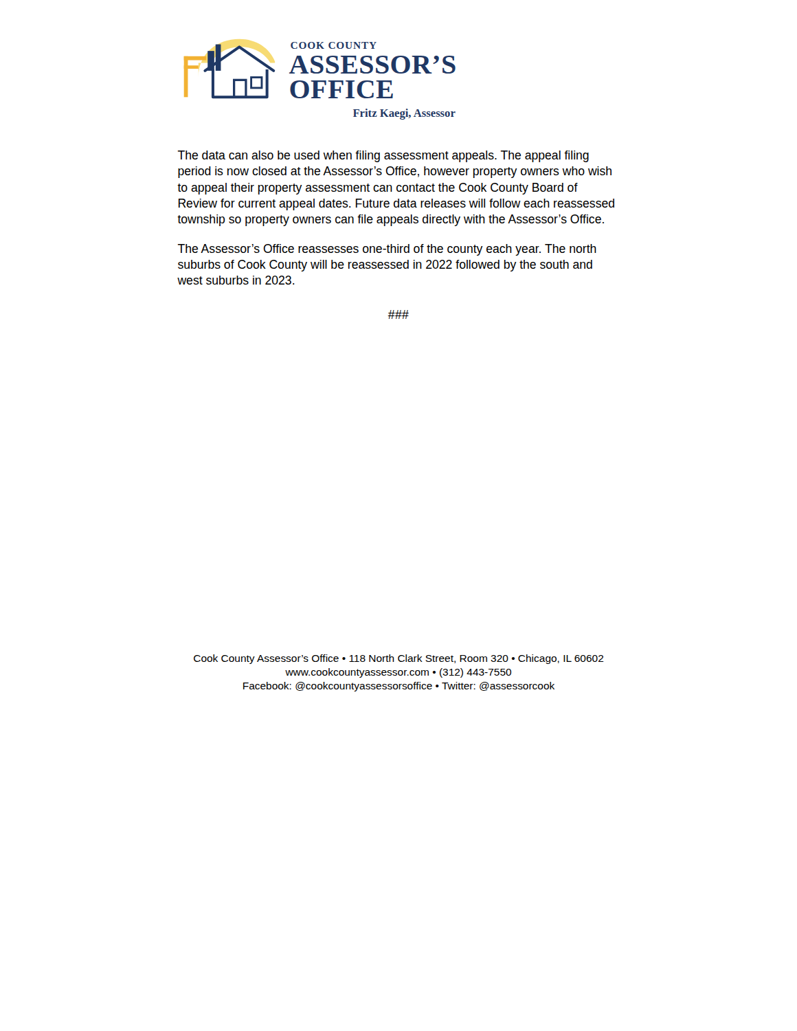COOK COUNTY
ASSESSOR’S
OFFICE
Fritz Kaegi, Assessor
The data can also be used when filing assessment appeals. The appeal filing period is now closed at the Assessor’s Office, however property owners who wish to appeal their property assessment can contact the Cook County Board of Review for current appeal dates. Future data releases will follow each reassessed township so property owners can file appeals directly with the Assessor’s Office.
The Assessor’s Office reassesses one-third of the county each year. The north suburbs of Cook County will be reassessed in 2022 followed by the south and west suburbs in 2023.
###
Cook County Assessor’s Office • 118 North Clark Street, Room 320 • Chicago, IL 60602
www.cookcountyassessor.com • (312) 443-7550
Facebook: @cookcountyassessorsoffice • Twitter: @assessorcook